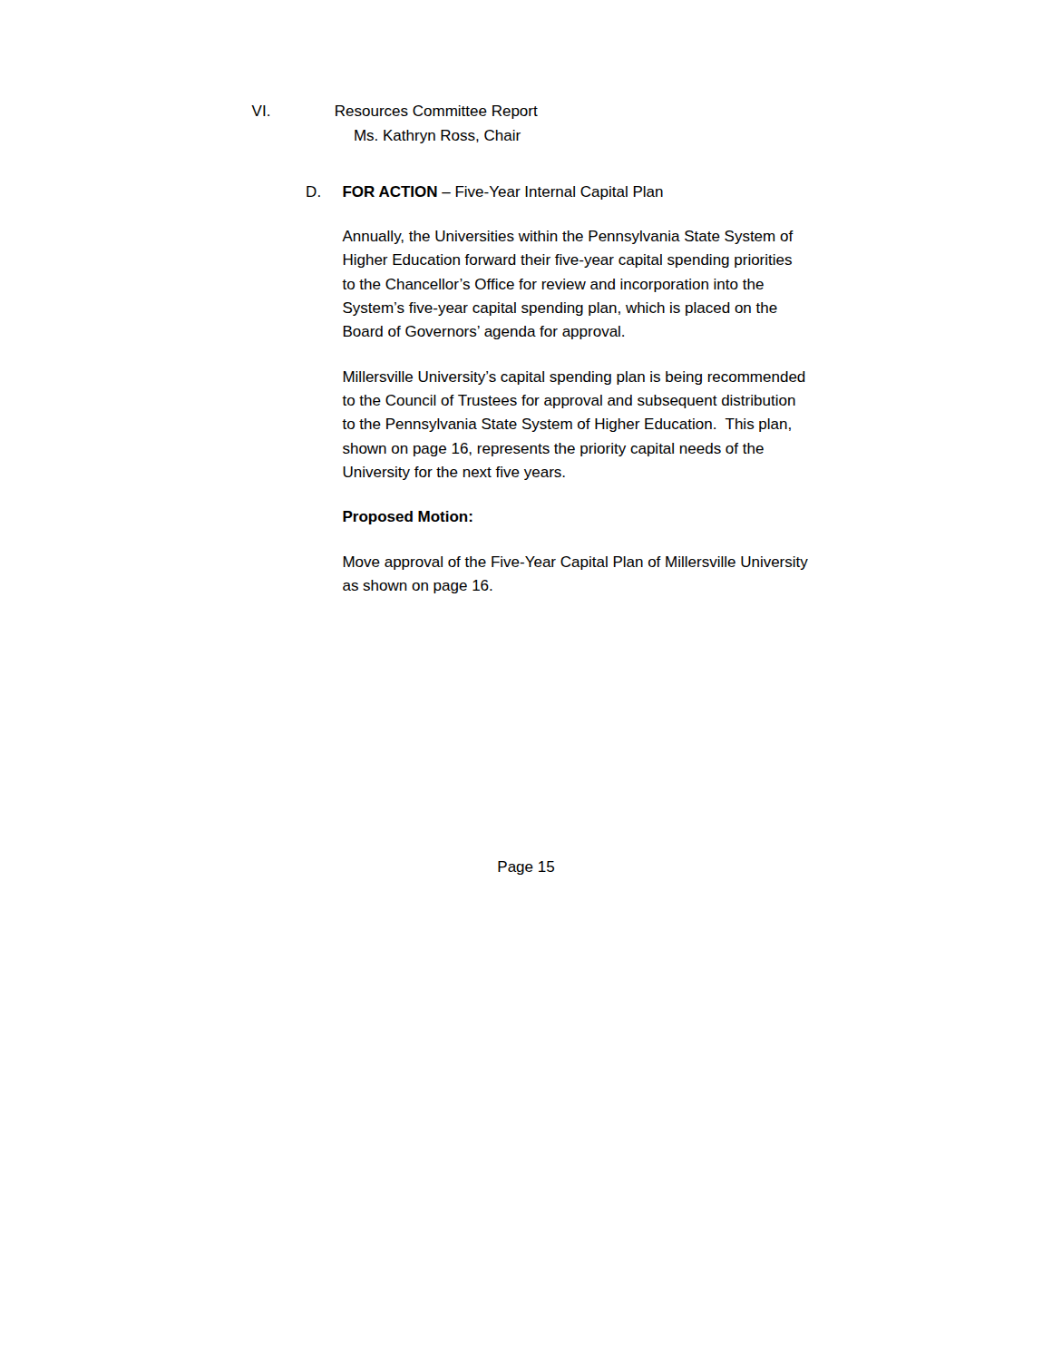VI.
Resources Committee Report
Ms. Kathryn Ross, Chair
D.
FOR ACTION – Five-Year Internal Capital Plan
Annually, the Universities within the Pennsylvania State System of Higher Education forward their five-year capital spending priorities to the Chancellor’s Office for review and incorporation into the System’s five-year capital spending plan, which is placed on the Board of Governors’ agenda for approval.
Millersville University’s capital spending plan is being recommended to the Council of Trustees for approval and subsequent distribution to the Pennsylvania State System of Higher Education. This plan, shown on page 16, represents the priority capital needs of the University for the next five years.
Proposed Motion:
Move approval of the Five-Year Capital Plan of Millersville University as shown on page 16.
Page 15